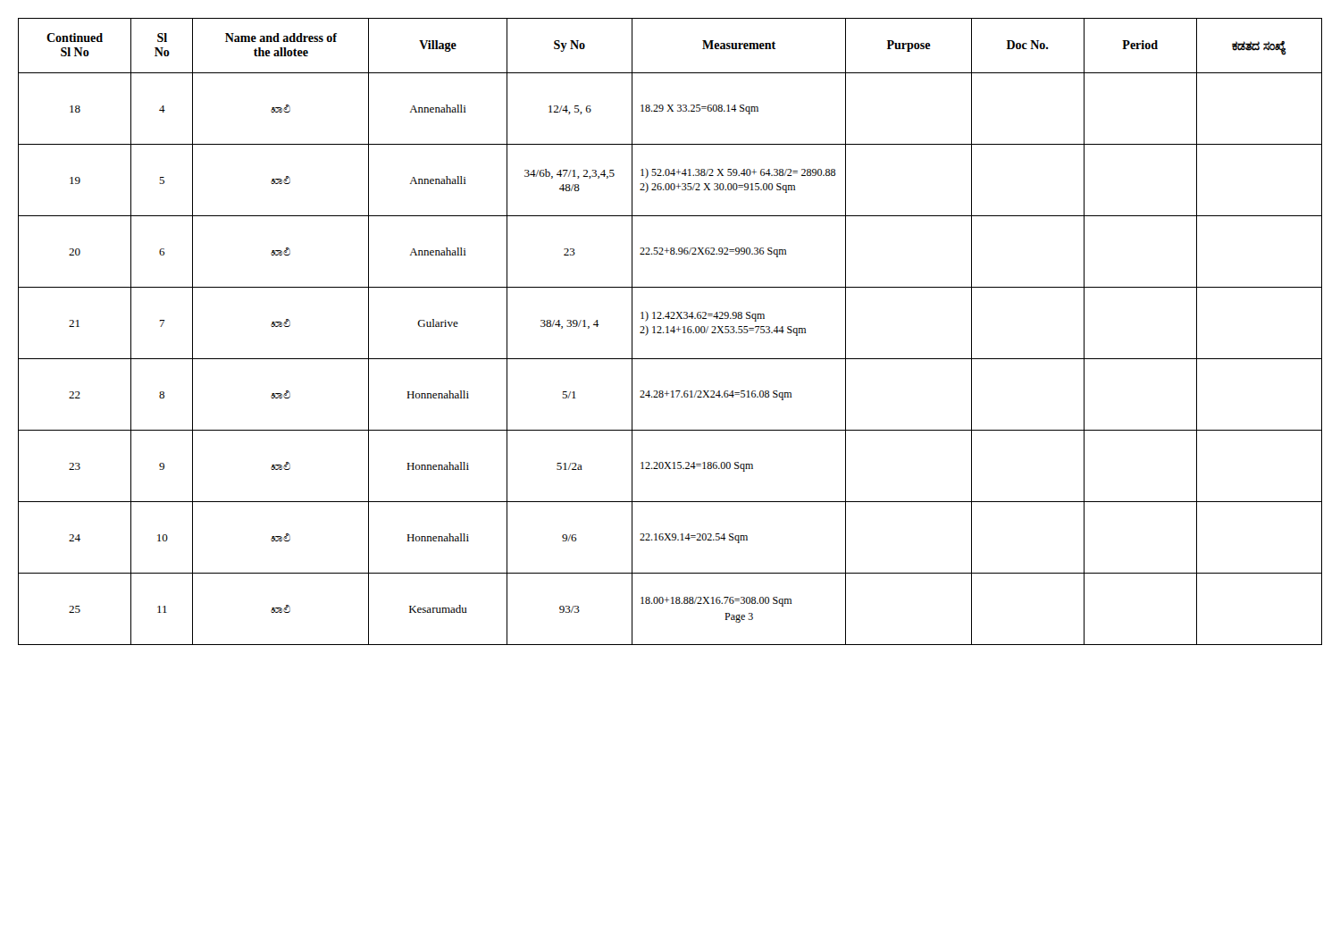| Continued Sl No | Sl No | Name and address of the allotee | Village | Sy No | Measurement | Purpose | Doc No. | Period | ಕಡತದ ಸಂಖ್ಯೆ |
| --- | --- | --- | --- | --- | --- | --- | --- | --- | --- |
| 18 | 4 | ಖಾಲಿ | Annenahalli | 12/4, 5, 6 | 18.29 X 33.25=608.14 Sqm | | | | |
| 19 | 5 | ಖಾಲಿ | Annenahalli | 34/6b, 47/1, 2,3,4,5 48/8 | 1) 52.04+41.38/2 X 59.40+ 64.38/2= 2890.88 2) 26.00+35/2 X 30.00=915.00 Sqm | | | | |
| 20 | 6 | ಖಾಲಿ | Annenahalli | 23 | 22.52+8.96/2X62.92=990.36 Sqm | | | | |
| 21 | 7 | ಖಾಲಿ | Gularive | 38/4, 39/1, 4 | 1) 12.42X34.62=429.98 Sqm 2) 12.14+16.00/ 2X53.55=753.44 Sqm | | | | |
| 22 | 8 | ಖಾಲಿ | Honnenahalli | 5/1 | 24.28+17.61/2X24.64=516.08 Sqm | | | | |
| 23 | 9 | ಖಾಲಿ | Honnenahalli | 51/2a | 12.20X15.24=186.00 Sqm | | | | |
| 24 | 10 | ಖಾಲಿ | Honnenahalli | 9/6 | 22.16X9.14=202.54 Sqm | | | | |
| 25 | 11 | ಖಾಲಿ | Kesarumadu | 93/3 | 18.00+18.88/2X16.76=308.00 Sqm Page 3 | | | | |